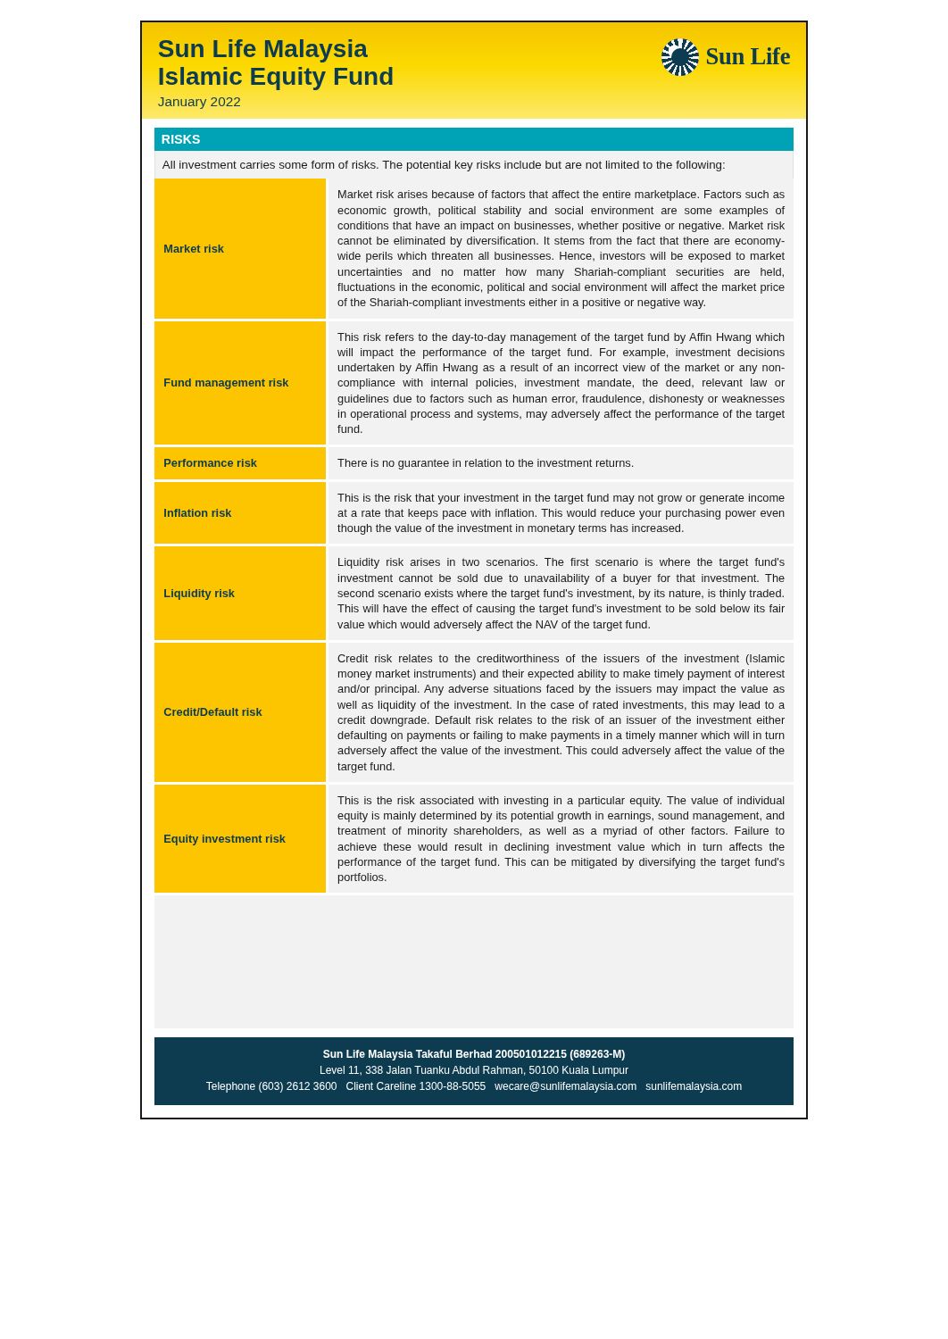Sun Life Malaysia
Islamic Equity Fund
January 2022
Sun Life
RISKS
All investment carries some form of risks. The potential key risks include but are not limited to the following:
| Market risk | Market risk arises because of factors that affect the entire marketplace. Factors such as economic growth, political stability and social environment are some examples of conditions that have an impact on businesses, whether positive or negative. Market risk cannot be eliminated by diversification. It stems from the fact that there are economy-wide perils which threaten all businesses. Hence, investors will be exposed to market uncertainties and no matter how many Shariah-compliant securities are held, fluctuations in the economic, political and social environment will affect the market price of the Shariah-compliant investments either in a positive or negative way. |
| Fund management risk | This risk refers to the day-to-day management of the target fund by Affin Hwang which will impact the performance of the target fund. For example, investment decisions undertaken by Affin Hwang as a result of an incorrect view of the market or any non-compliance with internal policies, investment mandate, the deed, relevant law or guidelines due to factors such as human error, fraudulence, dishonesty or weaknesses in operational process and systems, may adversely affect the performance of the target fund. |
| Performance risk | There is no guarantee in relation to the investment returns. |
| Inflation risk | This is the risk that your investment in the target fund may not grow or generate income at a rate that keeps pace with inflation. This would reduce your purchasing power even though the value of the investment in monetary terms has increased. |
| Liquidity risk | Liquidity risk arises in two scenarios. The first scenario is where the target fund's investment cannot be sold due to unavailability of a buyer for that investment. The second scenario exists where the target fund's investment, by its nature, is thinly traded. This will have the effect of causing the target fund's investment to be sold below its fair value which would adversely affect the NAV of the target fund. |
| Credit/Default risk | Credit risk relates to the creditworthiness of the issuers of the investment (Islamic money market instruments) and their expected ability to make timely payment of interest and/or principal. Any adverse situations faced by the issuers may impact the value as well as liquidity of the investment. In the case of rated investments, this may lead to a credit downgrade. Default risk relates to the risk of an issuer of the investment either defaulting on payments or failing to make payments in a timely manner which will in turn adversely affect the value of the investment. This could adversely affect the value of the target fund. |
| Equity investment risk | This is the risk associated with investing in a particular equity. The value of individual equity is mainly determined by its potential growth in earnings, sound management, and treatment of minority shareholders, as well as a myriad of other factors. Failure to achieve these would result in declining investment value which in turn affects the performance of the target fund. This can be mitigated by diversifying the target fund's portfolios. |
Sun Life Malaysia Takaful Berhad 200501012215 (689263-M)
Level 11, 338 Jalan Tuanku Abdul Rahman, 50100 Kuala Lumpur
Telephone (603) 2612 3600 Client Careline 1300-88-5055 wecare@sunlifemalaysia.com sunlifemalaysia.com